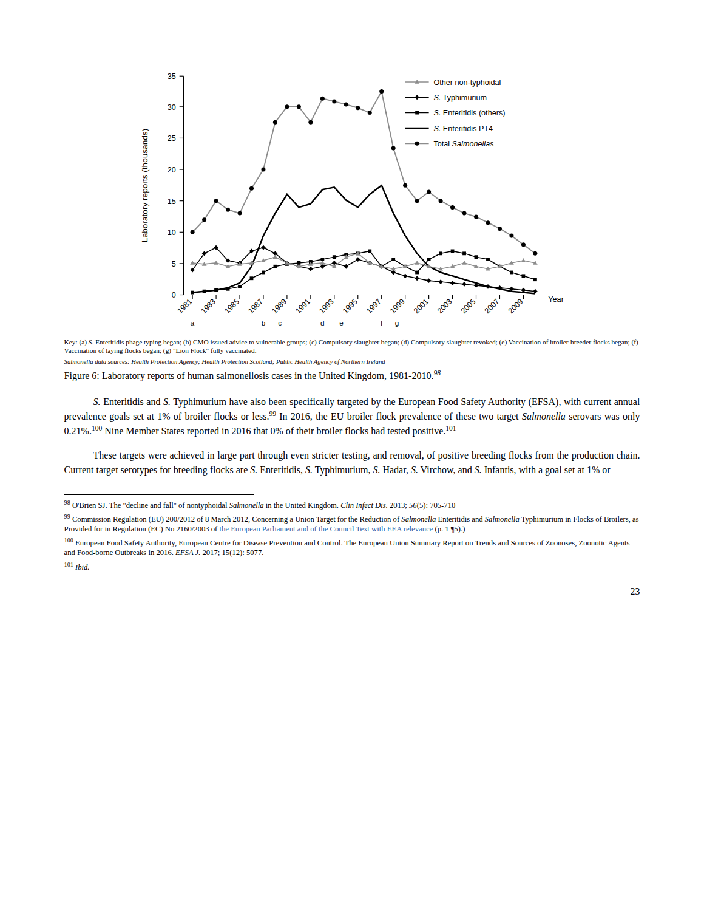0 5 10 15 20 25 30 35 Laboratory reports (thousands) 1981 1983 1985 1987 1989 1991 1993 1995 1997 1999 2001 2003 2005 2007 2009 Year a b c d e f g Other non-typhoidal S. Typhimurium S. Enteritidis (others) S. Enteritidis PT4 Total Salmonellas
Key: (a) S. Enteritidis phage typing began; (b) CMO issued advice to vulnerable groups; (c) Compulsory slaughter began; (d) Compulsory slaughter revoked; (e) Vaccination of broiler-breeder flocks began; (f) Vaccination of laying flocks began; (g) "Lion Flock" fully vaccinated.
Salmonella data sources: Health Protection Agency; Health Protection Scotland; Public Health Agency of Northern Ireland
Figure 6: Laboratory reports of human salmonellosis cases in the United Kingdom, 1981-2010.98
S. Enteritidis and S. Typhimurium have also been specifically targeted by the European Food Safety Authority (EFSA), with current annual prevalence goals set at 1% of broiler flocks or less.99 In 2016, the EU broiler flock prevalence of these two target Salmonella serovars was only 0.21%.100 Nine Member States reported in 2016 that 0% of their broiler flocks had tested positive.101
These targets were achieved in large part through even stricter testing, and removal, of positive breeding flocks from the production chain. Current target serotypes for breeding flocks are S. Enteritidis, S. Typhimurium, S. Hadar, S. Virchow, and S. Infantis, with a goal set at 1% or
98 O'Brien SJ. The "decline and fall" of nontyphoidal Salmonella in the United Kingdom. Clin Infect Dis. 2013; 56(5): 705-710
99 Commission Regulation (EU) 200/2012 of 8 March 2012, Concerning a Union Target for the Reduction of Salmonella Enteritidis and Salmonella Typhimurium in Flocks of Broilers, as Provided for in Regulation (EC) No 2160/2003 of the European Parliament and of the Council Text with EEA relevance (p. 1 ¶5).)
100 European Food Safety Authority, European Centre for Disease Prevention and Control. The European Union Summary Report on Trends and Sources of Zoonoses, Zoonotic Agents and Food-borne Outbreaks in 2016. EFSA J. 2017; 15(12): 5077.
101 Ibid.
23